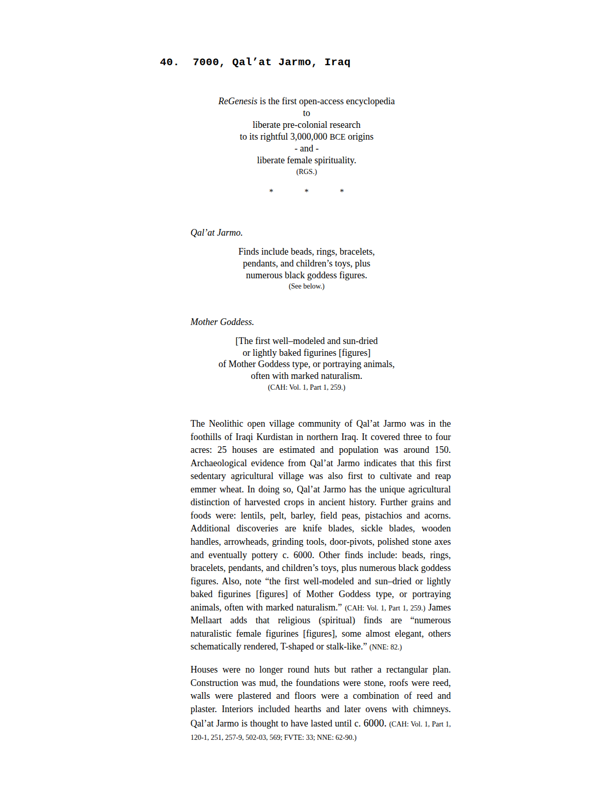40. 7000, Qal’at Jarmo, Iraq
ReGenesis is the first open-access encyclopedia to
liberate pre-colonial research
to its rightful 3,000,000 BCE origins
- and -
liberate female spirituality. (RGS.)
* * *
Qal’at Jarmo.
Finds include beads, rings, bracelets,
pendants, and children’s toys, plus
numerous black goddess figures. (See below.)
Mother Goddess.
[The first well–modeled and sun-dried
or lightly baked figurines [figures]
of Mother Goddess type, or portraying animals,
often with marked naturalism. (CAH: Vol. 1, Part 1, 259.)
The Neolithic open village community of Qal’at Jarmo was in the foothills of Iraqi Kurdistan in northern Iraq. It covered three to four acres: 25 houses are estimated and population was around 150. Archaeological evidence from Qal’at Jarmo indicates that this first sedentary agricultural village was also first to cultivate and reap emmer wheat. In doing so, Qal’at Jarmo has the unique agricultural distinction of harvested crops in ancient history. Further grains and foods were: lentils, pelt, barley, field peas, pistachios and acorns. Additional discoveries are knife blades, sickle blades, wooden handles, arrowheads, grinding tools, door-pivots, polished stone axes and eventually pottery c. 6000. Other finds include: beads, rings, bracelets, pendants, and children’s toys, plus numerous black goddess figures. Also, note “the first well-modeled and sun–dried or lightly baked figurines [figures] of Mother Goddess type, or portraying animals, often with marked naturalism.” (CAH: Vol. 1, Part 1, 259.) James Mellaart adds that religious (spiritual) finds are “numerous naturalistic female figurines [figures], some almost elegant, others schematically rendered, T-shaped or stalk-like.” (NNE: 82.)
Houses were no longer round huts but rather a rectangular plan. Construction was mud, the foundations were stone, roofs were reed, walls were plastered and floors were a combination of reed and plaster. Interiors included hearths and later ovens with chimneys. Qal’at Jarmo is thought to have lasted until c. 6000. (CAH: Vol. 1, Part 1, 120-1, 251, 257-9, 502-03, 569; FVTE: 33; NNE: 62-90.)